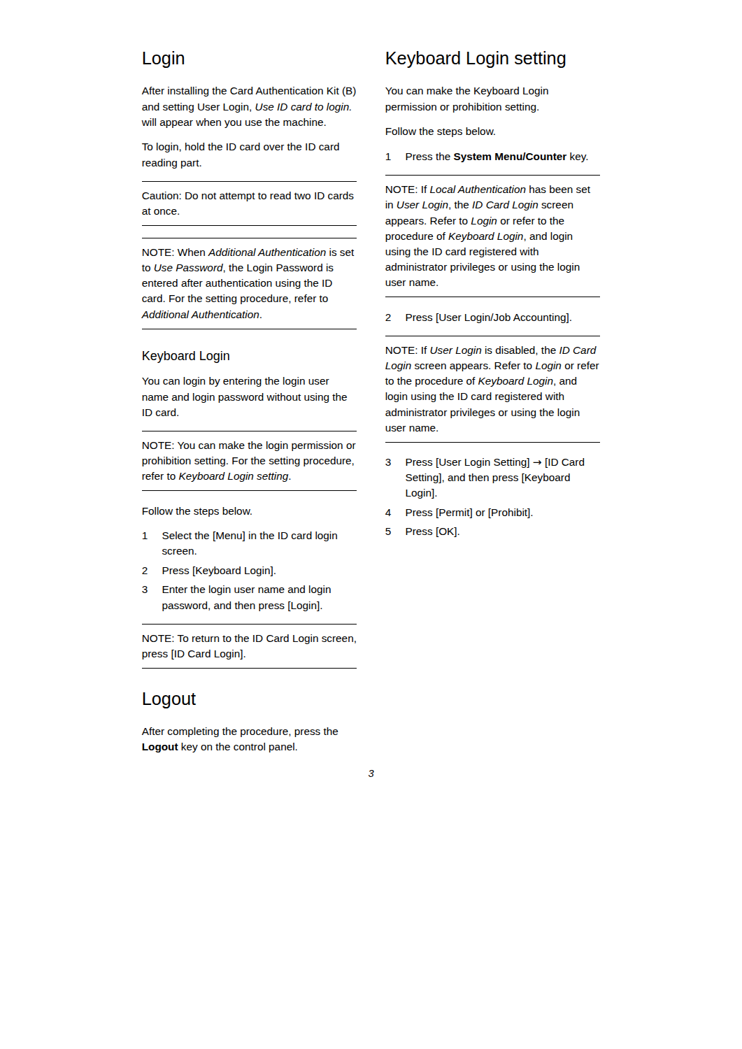Login
After installing the Card Authentication Kit (B) and setting User Login, Use ID card to login. will appear when you use the machine.
To login, hold the ID card over the ID card reading part.
Caution: Do not attempt to read two ID cards at once.
NOTE: When Additional Authentication is set to Use Password, the Login Password is entered after authentication using the ID card. For the setting procedure, refer to Additional Authentication.
Keyboard Login
You can login by entering the login user name and login password without using the ID card.
NOTE: You can make the login permission or prohibition setting. For the setting procedure, refer to Keyboard Login setting.
Follow the steps below.
Select the [Menu] in the ID card login screen.
Press [Keyboard Login].
Enter the login user name and login password, and then press [Login].
NOTE: To return to the ID Card Login screen, press [ID Card Login].
Logout
After completing the procedure, press the Logout key on the control panel.
Keyboard Login setting
You can make the Keyboard Login permission or prohibition setting.
Follow the steps below.
Press the System Menu/Counter key.
NOTE: If Local Authentication has been set in User Login, the ID Card Login screen appears. Refer to Login or refer to the procedure of Keyboard Login, and login using the ID card registered with administrator privileges or using the login user name.
Press [User Login/Job Accounting].
NOTE: If User Login is disabled, the ID Card Login screen appears. Refer to Login or refer to the procedure of Keyboard Login, and login using the ID card registered with administrator privileges or using the login user name.
Press [User Login Setting] → [ID Card Setting], and then press [Keyboard Login].
Press [Permit] or [Prohibit].
Press [OK].
3